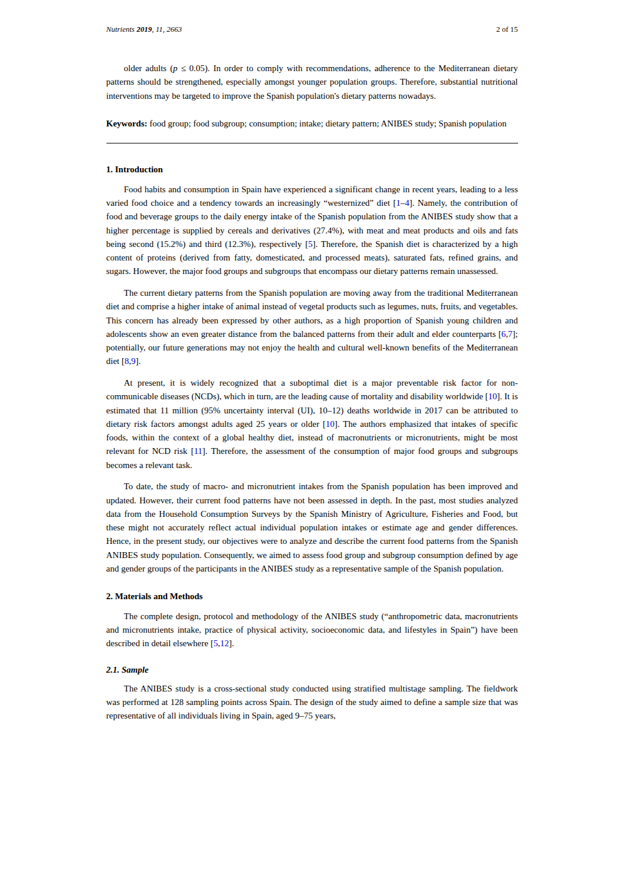Nutrients 2019, 11, 2663 2 of 15
older adults (p ≤ 0.05). In order to comply with recommendations, adherence to the Mediterranean dietary patterns should be strengthened, especially amongst younger population groups. Therefore, substantial nutritional interventions may be targeted to improve the Spanish population's dietary patterns nowadays.
Keywords: food group; food subgroup; consumption; intake; dietary pattern; ANIBES study; Spanish population
1. Introduction
Food habits and consumption in Spain have experienced a significant change in recent years, leading to a less varied food choice and a tendency towards an increasingly “westernized” diet [1–4]. Namely, the contribution of food and beverage groups to the daily energy intake of the Spanish population from the ANIBES study show that a higher percentage is supplied by cereals and derivatives (27.4%), with meat and meat products and oils and fats being second (15.2%) and third (12.3%), respectively [5]. Therefore, the Spanish diet is characterized by a high content of proteins (derived from fatty, domesticated, and processed meats), saturated fats, refined grains, and sugars. However, the major food groups and subgroups that encompass our dietary patterns remain unassessed.
The current dietary patterns from the Spanish population are moving away from the traditional Mediterranean diet and comprise a higher intake of animal instead of vegetal products such as legumes, nuts, fruits, and vegetables. This concern has already been expressed by other authors, as a high proportion of Spanish young children and adolescents show an even greater distance from the balanced patterns from their adult and elder counterparts [6,7]; potentially, our future generations may not enjoy the health and cultural well-known benefits of the Mediterranean diet [8,9].
At present, it is widely recognized that a suboptimal diet is a major preventable risk factor for non-communicable diseases (NCDs), which in turn, are the leading cause of mortality and disability worldwide [10]. It is estimated that 11 million (95% uncertainty interval (UI), 10–12) deaths worldwide in 2017 can be attributed to dietary risk factors amongst adults aged 25 years or older [10]. The authors emphasized that intakes of specific foods, within the context of a global healthy diet, instead of macronutrients or micronutrients, might be most relevant for NCD risk [11]. Therefore, the assessment of the consumption of major food groups and subgroups becomes a relevant task.
To date, the study of macro- and micronutrient intakes from the Spanish population has been improved and updated. However, their current food patterns have not been assessed in depth. In the past, most studies analyzed data from the Household Consumption Surveys by the Spanish Ministry of Agriculture, Fisheries and Food, but these might not accurately reflect actual individual population intakes or estimate age and gender differences. Hence, in the present study, our objectives were to analyze and describe the current food patterns from the Spanish ANIBES study population. Consequently, we aimed to assess food group and subgroup consumption defined by age and gender groups of the participants in the ANIBES study as a representative sample of the Spanish population.
2. Materials and Methods
The complete design, protocol and methodology of the ANIBES study (“anthropometric data, macronutrients and micronutrients intake, practice of physical activity, socioeconomic data, and lifestyles in Spain”) have been described in detail elsewhere [5,12].
2.1. Sample
The ANIBES study is a cross-sectional study conducted using stratified multistage sampling. The fieldwork was performed at 128 sampling points across Spain. The design of the study aimed to define a sample size that was representative of all individuals living in Spain, aged 9–75 years,